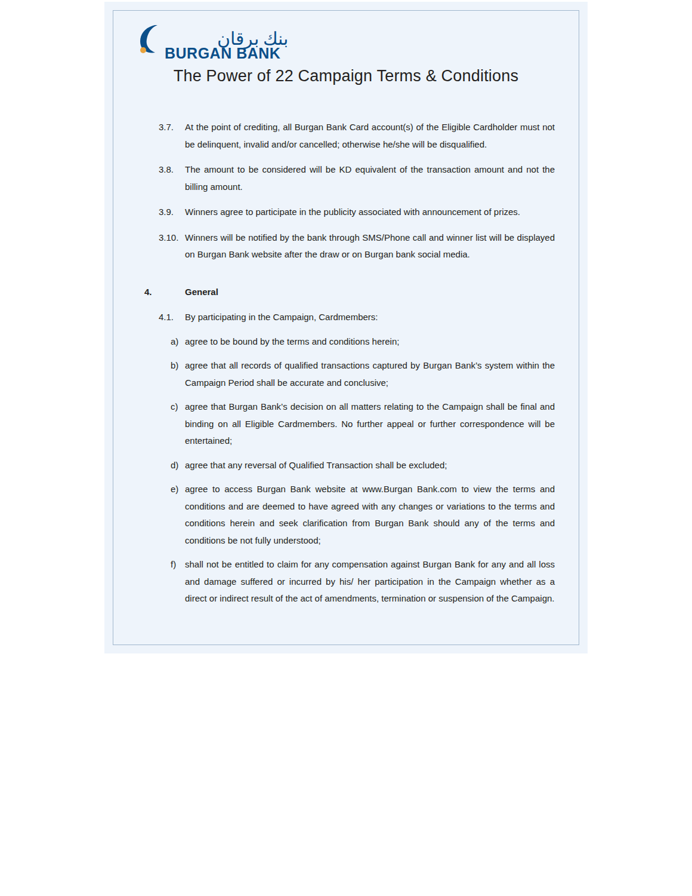بنك برقان
BURGAN BANK
BURGAN BANK
The Power of 22 Campaign Terms & Conditions
3.7.
At the point of crediting, all Burgan Bank Card account(s) of the Eligible Cardholder must not be delinquent, invalid and/or cancelled; otherwise he/she will be disqualified.
3.8.
The amount to be considered will be KD equivalent of the transaction amount and not the billing amount.
3.9.
Winners agree to participate in the publicity associated with announcement of prizes.
3.10.
Winners will be notified by the bank through SMS/Phone call and winner list will be displayed on Burgan Bank website after the draw or on Burgan bank social media.
4.
General
4.1.
By participating in the Campaign, Cardmembers:
a)
agree to be bound by the terms and conditions herein;
b)
agree that all records of qualified transactions captured by Burgan Bank’s system within the Campaign Period shall be accurate and conclusive;
c)
agree that Burgan Bank’s decision on all matters relating to the Campaign shall be final and binding on all Eligible Cardmembers. No further appeal or further correspondence will be entertained;
d)
agree that any reversal of Qualified Transaction shall be excluded;
e)
agree to access Burgan Bank website at www.Burgan Bank.com to view the terms and conditions and are deemed to have agreed with any changes or variations to the terms and conditions herein and seek clarification from Burgan Bank should any of the terms and conditions be not fully understood;
f)
shall not be entitled to claim for any compensation against Burgan Bank for any and all loss and damage suffered or incurred by his/ her participation in the Campaign whether as a direct or indirect result of the act of amendments, termination or suspension of the Campaign.